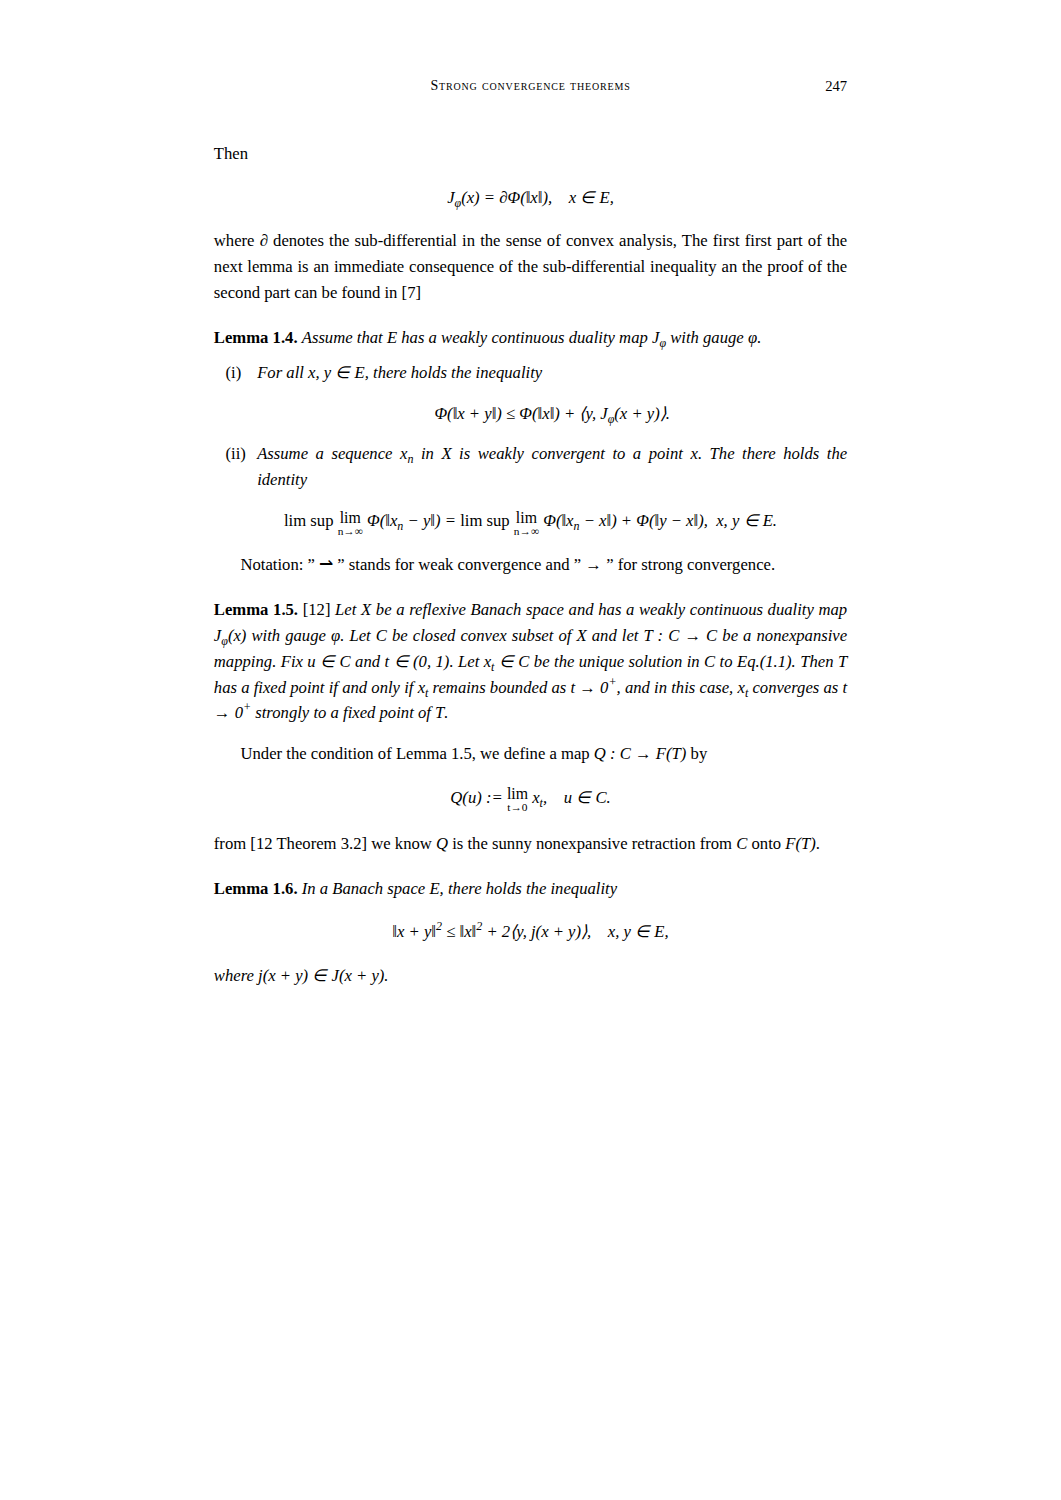Strong convergence theorems 247
Then
Jφ(x) = ∂Φ(‖x‖), x ∈ E,
where ∂ denotes the sub-differential in the sense of convex analysis, The first first part of the next lemma is an immediate consequence of the sub-differential inequality an the proof of the second part can be found in [7]
Lemma 1.4. Assume that E has a weakly continuous duality map Jφ with gauge φ.
(i) For all x, y ∈ E, there holds the inequality
Φ(‖x + y‖) ≤ Φ(‖x‖) + ⟨y, Jφ(x + y)⟩.
(ii) Assume a sequence xn in X is weakly convergent to a point x. The there holds the identity
lim sup lim n→∞ Φ(‖xn − y‖) = lim sup lim n→∞ Φ(‖xn − x‖) + Φ(‖y − x‖), x, y ∈ E.
Notation: ” ⇀ ” stands for weak convergence and ” → ” for strong convergence.
Lemma 1.5. [12] Let X be a reflexive Banach space and has a weakly continuous duality map Jφ(x) with gauge φ. Let C be closed convex subset of X and let T : C → C be a nonexpansive mapping. Fix u ∈ C and t ∈ (0, 1). Let xt ∈ C be the unique solution in C to Eq.(1.1). Then T has a fixed point if and only if xt remains bounded as t → 0+, and in this case, xt converges as t → 0+ strongly to a fixed point of T.
Under the condition of Lemma 1.5, we define a map Q : C → F(T) by
Q(u) := lim t→0 xt, u ∈ C.
from [12 Theorem 3.2] we know Q is the sunny nonexpansive retraction from C onto F(T).
Lemma 1.6. In a Banach space E, there holds the inequality
‖x + y‖2 ≤ ‖x‖2 + 2⟨y, j(x + y)⟩, x, y ∈ E,
where j(x + y) ∈ J(x + y).